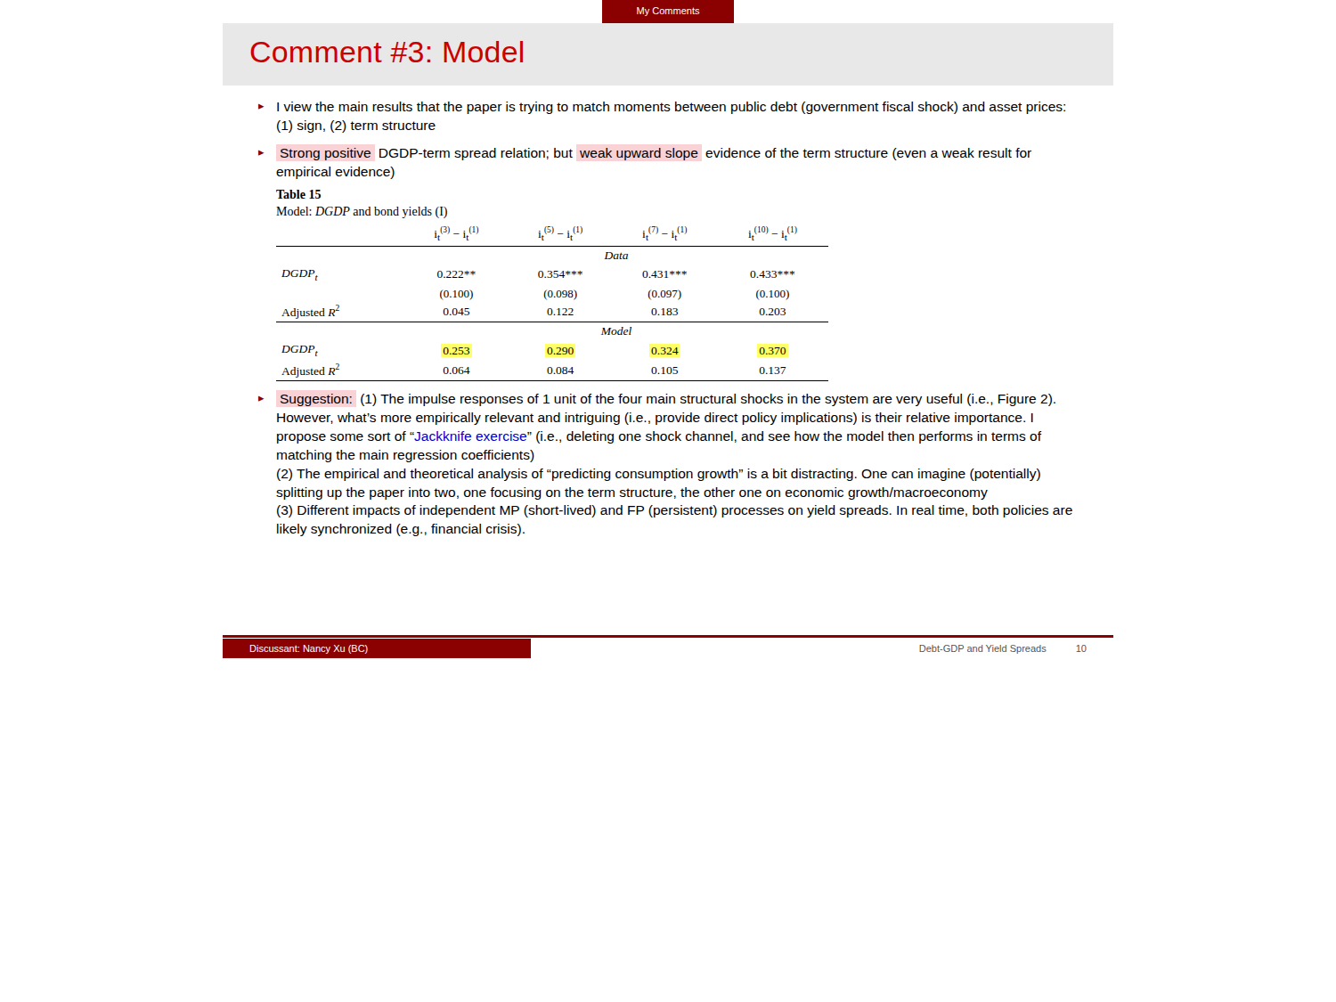My Comments
Comment #3: Model
I view the main results that the paper is trying to match moments between public debt (government fiscal shock) and asset prices: (1) sign, (2) term structure
Strong positive DGDP-term spread relation; but weak upward slope evidence of the term structure (even a weak result for empirical evidence)
Table 15
Model: DGDP and bond yields (I)
| | i t (3) − i t (1) | i t (5) − i t (1) | i t (7) − i t (1) | i t (10) − i t (1) |
| | Data |
| DGDP t | 0.222** | 0.354*** | 0.431*** | 0.433*** |
| | (0.100) | (0.098) | (0.097) | (0.100) |
| Adjusted R 2 | 0.045 | 0.122 | 0.183 | 0.203 |
| | Model |
| DGDP t | 0.253 | 0.290 | 0.324 | 0.370 |
| Adjusted R 2 | 0.064 | 0.084 | 0.105 | 0.137 |
Suggestion: (1) The impulse responses of 1 unit of the four main structural shocks in the system are very useful (i.e., Figure 2). However, what’s more empirically relevant and intriguing (i.e., provide direct policy implications) is their relative importance. I propose some sort of “Jackknife exercise” (i.e., deleting one shock channel, and see how the model then performs in terms of matching the main regression coefficients)
(2) The empirical and theoretical analysis of “predicting consumption growth” is a bit distracting. One can imagine (potentially) splitting up the paper into two, one focusing on the term structure, the other one on economic growth/macroeconomy
(3) Different impacts of independent MP (short-lived) and FP (persistent) processes on yield spreads. In real time, both policies are likely synchronized (e.g., financial crisis).
Discussant: Nancy Xu (BC)
Debt-GDP and Yield Spreads 10